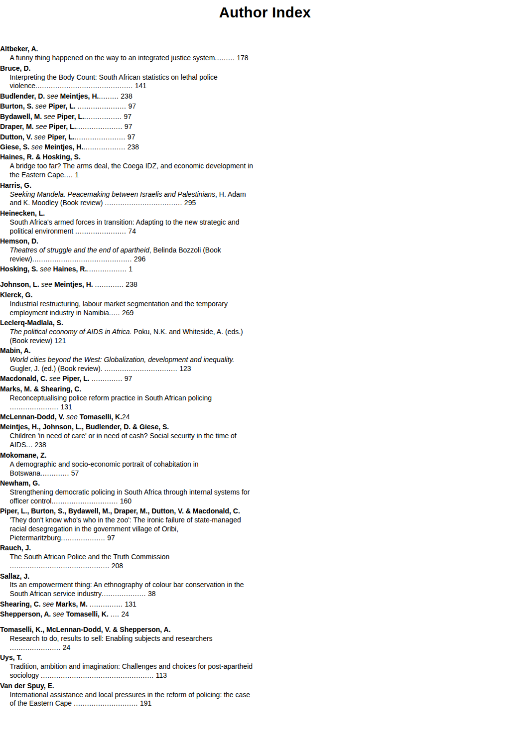Author Index
Altbeker, A. A funny thing happened on the way to an integrated justice system......... 178
Bruce, D. Interpreting the Body Count: South African statistics on lethal police violence............................................ 141
Budlender, D. see Meintjes, H.......... 238
Burton, S. see Piper, L. ...................... 97
Bydawell, M. see Piper, L.................. 97
Draper, M. see Piper, L...................... 97
Dutton, V. see Piper, L........................ 97
Giese, S. see Meintjes, H.................... 238
Haines, R. & Hosking, S. A bridge too far? The arms deal, the Coega IDZ, and economic development in the Eastern Cape.... 1
Harris, G. Seeking Mandela. Peacemaking between Israelis and Palestinians, H. Adam and K. Moodley (Book review) ................................... 295
Heinecken, L. South Africa's armed forces in transition: Adapting to the new strategic and political environment ....................... 74
Hemson, D. Theatres of struggle and the end of apartheid, Belinda Bozzoli (Book review)............................................. 296
Hosking, S. see Haines, R................... 1
Johnson, L. see Meintjes, H. ............. 238
Klerck, G. Industrial restructuring, labour market segmentation and the temporary employment industry in Namibia..... 269
Leclerq-Madlala, S. The political economy of AIDS in Africa. Poku, N.K. and Whiteside, A. (eds.) (Book review) 121
Mabin, A. World cities beyond the West: Globalization, development and inequality. Gugler, J. (ed.) (Book review). ................................. 123
Macdonald, C. see Piper, L. .............. 97
Marks, M. & Shearing, C. Reconceptualising police reform practice in South African policing ...................... 131
McLennan-Dodd, V. see Tomaselli, K. 24
Meintjes, H., Johnson, L., Budlender, D. & Giese, S. Children 'in need of care' or in need of cash? Social security in the time of AIDS... 238
Mokomane, Z. A demographic and socio-economic portrait of cohabitation in Botswana............. 57
Newham, G. Strengthening democratic policing in South Africa through internal systems for officer control.............................. 160
Piper, L., Burton, S., Bydawell, M., Draper, M., Dutton, V. & Macdonald, C. 'They don't know who's who in the zoo': The ironic failure of state-managed racial desegregation in the government village of Oribi, Pietermaritzburg.................... 97
Rauch, J. The South African Police and the Truth Commission ............................................. 208
Sallaz, J. Its an empowerment thing: An ethnography of colour bar conservation in the South African service industry.................... 38
Shearing, C. see Marks, M. ............... 131
Shepperson, A. see Tomaselli, K. .... 24
Tomaselli, K., McLennan-Dodd, V. & Shepperson, A. Research to do, results to sell: Enabling subjects and researchers ....................... 24
Uys, T. Tradition, ambition and imagination: Challenges and choices for post-apartheid sociology ................................................... 113
Van der Spuy, E. International assistance and local pressures in the reform of policing: the case of the Eastern Cape ............................. 191